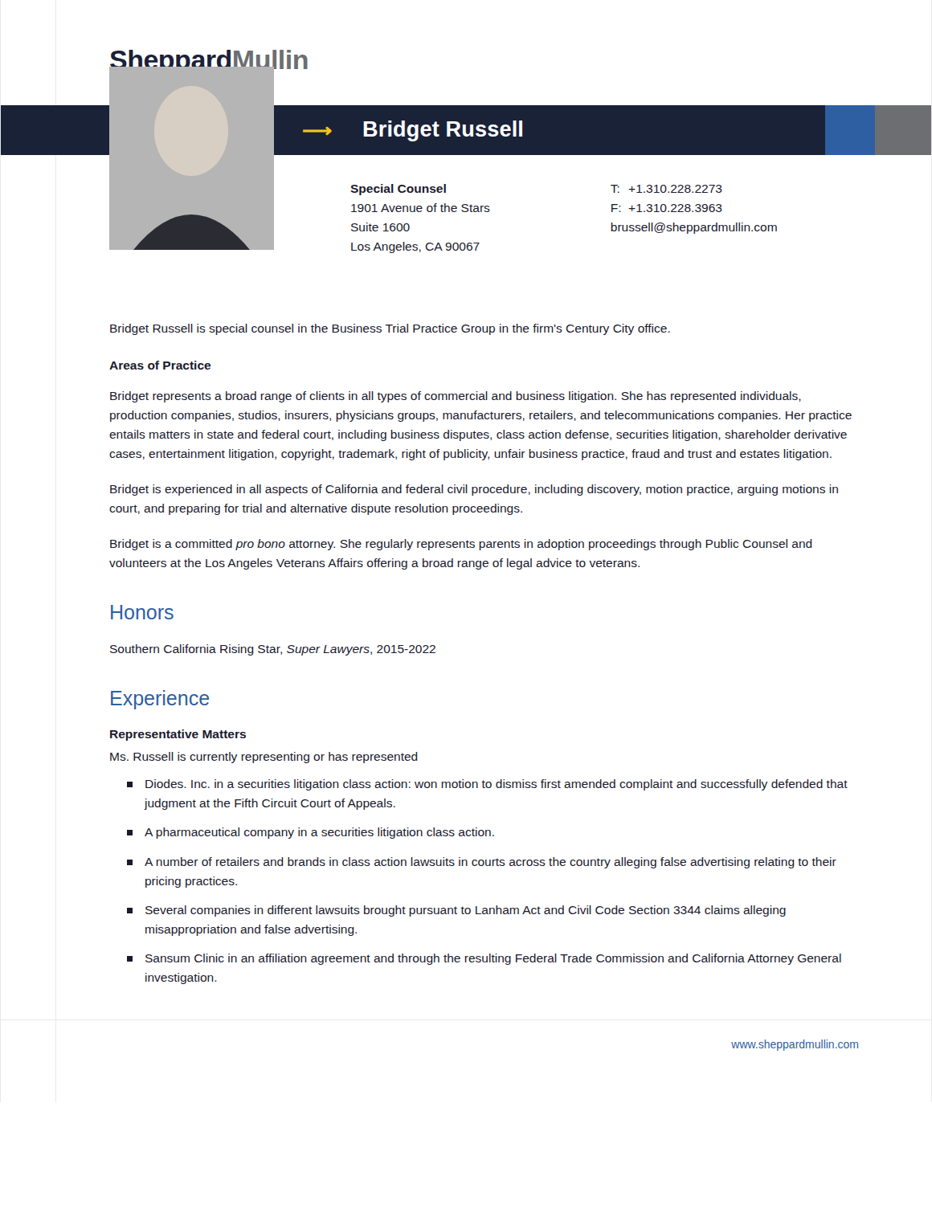Sheppard Mullin
⟶ Bridget Russell
Special Counsel
1901 Avenue of the Stars
Suite 1600
Los Angeles, CA 90067
T: +1.310.228.2273
F: +1.310.228.3963
brussell@sheppardmullin.com
Bridget Russell is special counsel in the Business Trial Practice Group in the firm's Century City office.
Areas of Practice
Bridget represents a broad range of clients in all types of commercial and business litigation. She has represented individuals, production companies, studios, insurers, physicians groups, manufacturers, retailers, and telecommunications companies. Her practice entails matters in state and federal court, including business disputes, class action defense, securities litigation, shareholder derivative cases, entertainment litigation, copyright, trademark, right of publicity, unfair business practice, fraud and trust and estates litigation.
Bridget is experienced in all aspects of California and federal civil procedure, including discovery, motion practice, arguing motions in court, and preparing for trial and alternative dispute resolution proceedings.
Bridget is a committed pro bono attorney. She regularly represents parents in adoption proceedings through Public Counsel and volunteers at the Los Angeles Veterans Affairs offering a broad range of legal advice to veterans.
Honors
Southern California Rising Star, Super Lawyers, 2015-2022
Experience
Representative Matters
Ms. Russell is currently representing or has represented
Diodes. Inc. in a securities litigation class action: won motion to dismiss first amended complaint and successfully defended that judgment at the Fifth Circuit Court of Appeals.
A pharmaceutical company in a securities litigation class action.
A number of retailers and brands in class action lawsuits in courts across the country alleging false advertising relating to their pricing practices.
Several companies in different lawsuits brought pursuant to Lanham Act and Civil Code Section 3344 claims alleging misappropriation and false advertising.
Sansum Clinic in an affiliation agreement and through the resulting Federal Trade Commission and California Attorney General investigation.
www.sheppardmullin.com